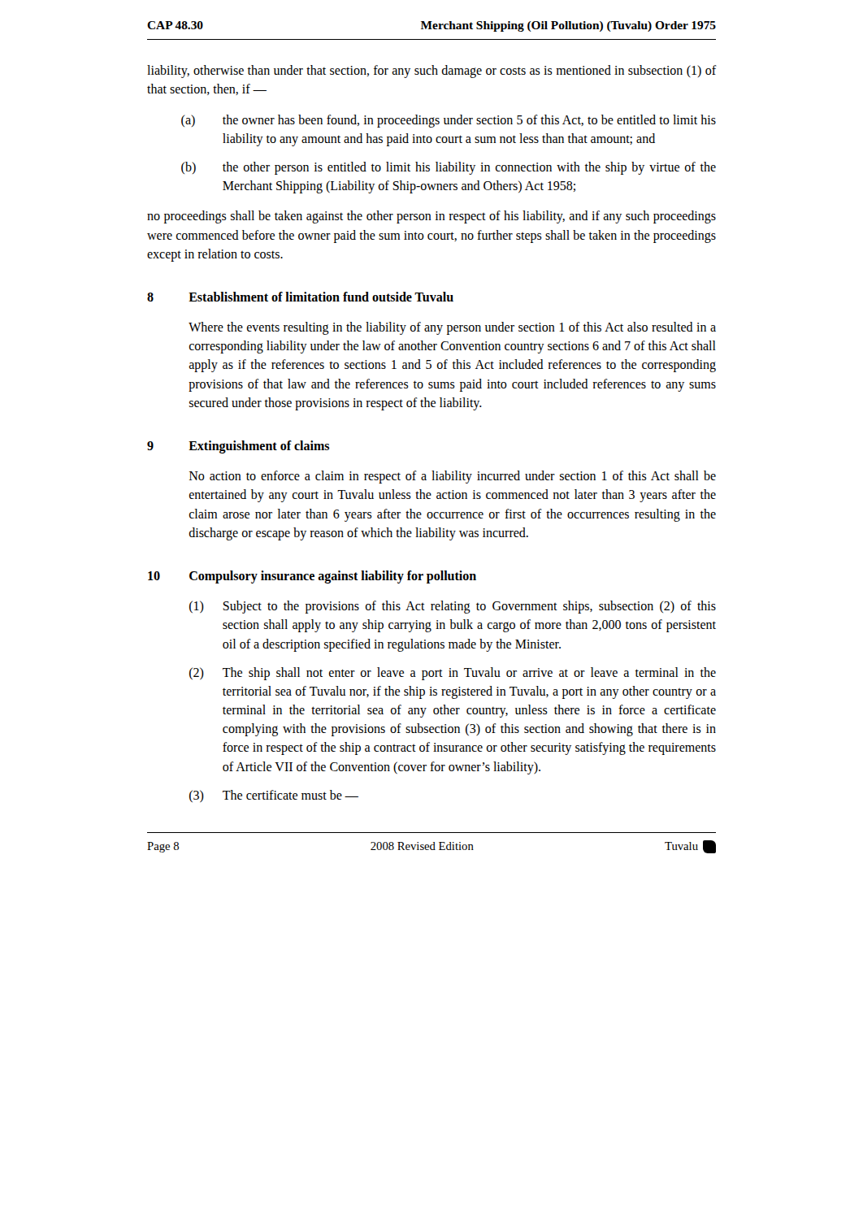CAP 48.30 Merchant Shipping (Oil Pollution) (Tuvalu) Order 1975
liability, otherwise than under that section, for any such damage or costs as is mentioned in subsection (1) of that section, then, if —
(a) the owner has been found, in proceedings under section 5 of this Act, to be entitled to limit his liability to any amount and has paid into court a sum not less than that amount; and
(b) the other person is entitled to limit his liability in connection with the ship by virtue of the Merchant Shipping (Liability of Ship-owners and Others) Act 1958;
no proceedings shall be taken against the other person in respect of his liability, and if any such proceedings were commenced before the owner paid the sum into court, no further steps shall be taken in the proceedings except in relation to costs.
8 Establishment of limitation fund outside Tuvalu
Where the events resulting in the liability of any person under section 1 of this Act also resulted in a corresponding liability under the law of another Convention country sections 6 and 7 of this Act shall apply as if the references to sections 1 and 5 of this Act included references to the corresponding provisions of that law and the references to sums paid into court included references to any sums secured under those provisions in respect of the liability.
9 Extinguishment of claims
No action to enforce a claim in respect of a liability incurred under section 1 of this Act shall be entertained by any court in Tuvalu unless the action is commenced not later than 3 years after the claim arose nor later than 6 years after the occurrence or first of the occurrences resulting in the discharge or escape by reason of which the liability was incurred.
10 Compulsory insurance against liability for pollution
(1) Subject to the provisions of this Act relating to Government ships, subsection (2) of this section shall apply to any ship carrying in bulk a cargo of more than 2,000 tons of persistent oil of a description specified in regulations made by the Minister.
(2) The ship shall not enter or leave a port in Tuvalu or arrive at or leave a terminal in the territorial sea of Tuvalu nor, if the ship is registered in Tuvalu, a port in any other country or a terminal in the territorial sea of any other country, unless there is in force a certificate complying with the provisions of subsection (3) of this section and showing that there is in force in respect of the ship a contract of insurance or other security satisfying the requirements of Article VII of the Convention (cover for owner’s liability).
(3) The certificate must be —
Page 8 2008 Revised Edition Tuvalu